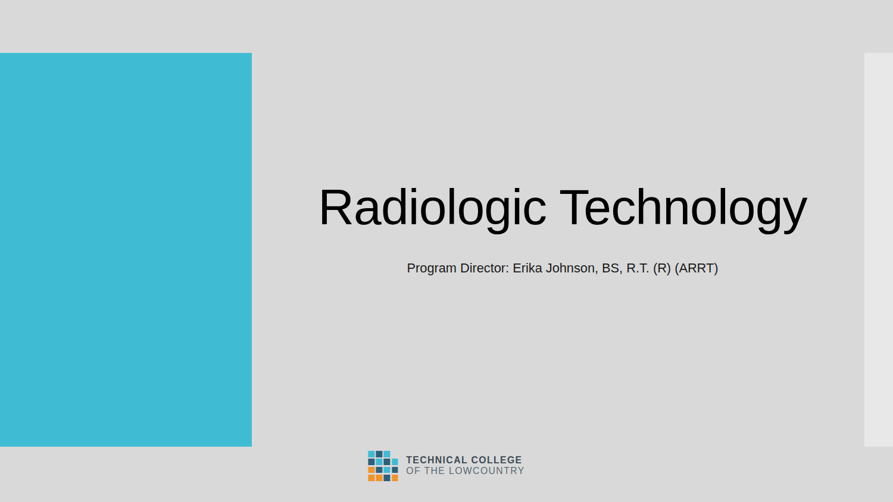Radiologic Technology
Program Director: Erika Johnson, BS, R.T. (R) (ARRT)
TECHNICAL COLLEGE
OF THE LOWCOUNTRY